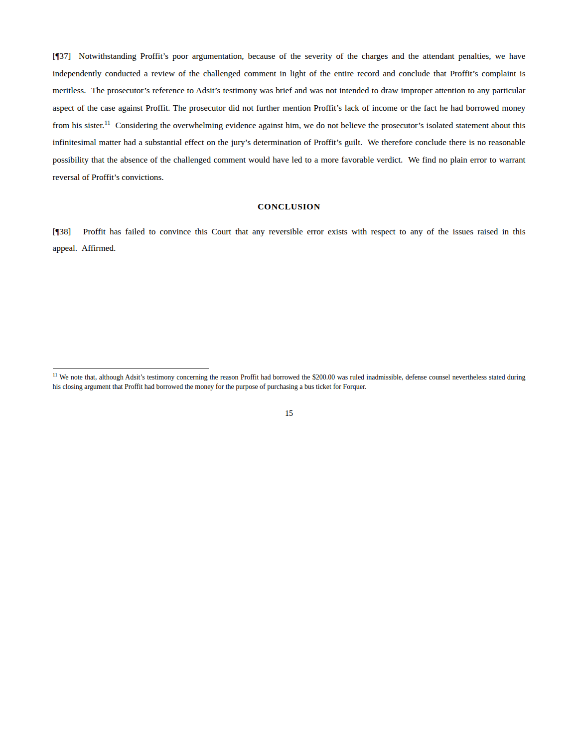[¶37] Notwithstanding Proffit’s poor argumentation, because of the severity of the charges and the attendant penalties, we have independently conducted a review of the challenged comment in light of the entire record and conclude that Proffit’s complaint is meritless. The prosecutor’s reference to Adsit’s testimony was brief and was not intended to draw improper attention to any particular aspect of the case against Proffit. The prosecutor did not further mention Proffit’s lack of income or the fact he had borrowed money from his sister.11 Considering the overwhelming evidence against him, we do not believe the prosecutor’s isolated statement about this infinitesimal matter had a substantial effect on the jury’s determination of Proffit’s guilt. We therefore conclude there is no reasonable possibility that the absence of the challenged comment would have led to a more favorable verdict. We find no plain error to warrant reversal of Proffit’s convictions.
CONCLUSION
[¶38] Proffit has failed to convince this Court that any reversible error exists with respect to any of the issues raised in this appeal. Affirmed.
11 We note that, although Adsit’s testimony concerning the reason Proffit had borrowed the $200.00 was ruled inadmissible, defense counsel nevertheless stated during his closing argument that Proffit had borrowed the money for the purpose of purchasing a bus ticket for Forquer.
15